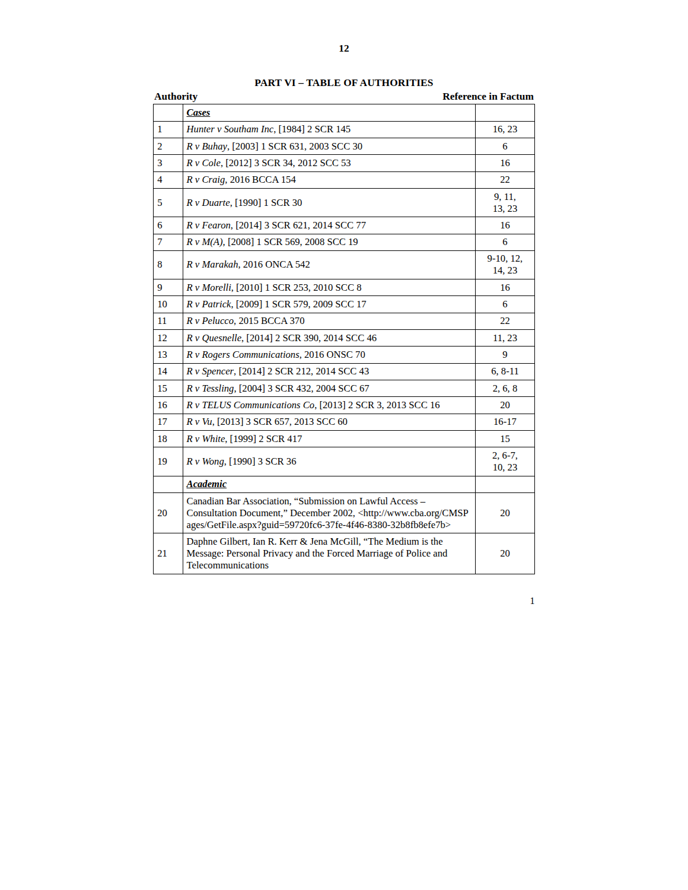12
PART VI – TABLE OF AUTHORITIES
Authority Reference in Factum
| | Cases | |
| 1 | Hunter v Southam Inc , [1984] 2 SCR 145 | 16, 23 |
| 2 | R v Buhay , [2003] 1 SCR 631, 2003 SCC 30 | 6 |
| 3 | R v Cole , [2012] 3 SCR 34, 2012 SCC 53 | 16 |
| 4 | R v Craig , 2016 BCCA 154 | 22 |
| 5 | R v Duarte , [1990] 1 SCR 30 | 9, 11, 13, 23 |
| 6 | R v Fearon , [2014] 3 SCR 621, 2014 SCC 77 | 16 |
| 7 | R v M(A), [2008] 1 SCR 569, 2008 SCC 19 | 6 |
| 8 | R v Marakah , 2016 ONCA 542 | 9-10, 12, 14, 23 |
| 9 | R v Morelli , [2010] 1 SCR 253, 2010 SCC 8 | 16 |
| 10 | R v Patrick , [2009] 1 SCR 579, 2009 SCC 17 | 6 |
| 11 | R v Pelucco , 2015 BCCA 370 | 22 |
| 12 | R v Quesnelle , [2014] 2 SCR 390, 2014 SCC 46 | 11, 23 |
| 13 | R v Rogers Communications , 2016 ONSC 70 | 9 |
| 14 | R v Spencer , [2014] 2 SCR 212, 2014 SCC 43 | 6, 8-11 |
| 15 | R v Tessling , [2004] 3 SCR 432, 2004 SCC 67 | 2, 6, 8 |
| 16 | R v TELUS Communications Co , [2013] 2 SCR 3, 2013 SCC 16 | 20 |
| 17 | R v Vu , [2013] 3 SCR 657, 2013 SCC 60 | 16-17 |
| 18 | R v White , [1999] 2 SCR 417 | 15 |
| 19 | R v Wong , [1990] 3 SCR 36 | 2, 6-7, 10, 23 |
| | Academic | |
| 20 | Canadian Bar Association, “Submission on Lawful Access – Consultation Document,” December 2002, < http://www.cba.org/CMSPages/GetFile.aspx?guid=59720fc6-37fe-4f46-8380-32b8fb8efe7b > | 20 |
| 21 | Daphne Gilbert, Ian R. Kerr & Jena McGill, “The Medium is the Message: Personal Privacy and the Forced Marriage of Police and Telecommunications | 20 |
1